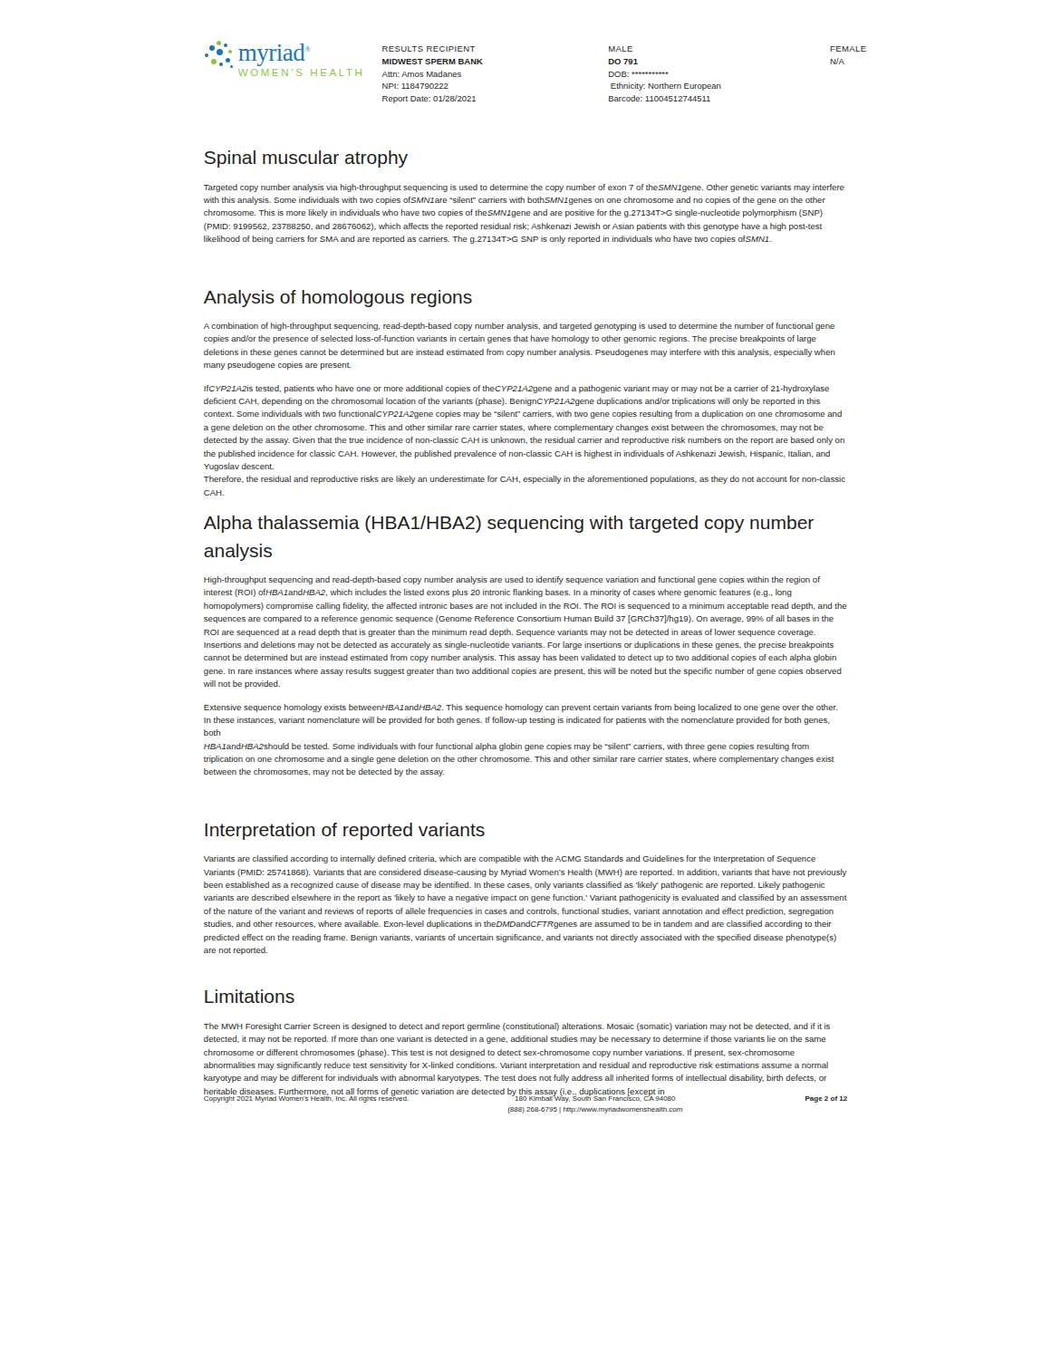myriad®
WOMEN’S HEALTH
RESULTS RECIPIENT
MIDWEST SPERM BANK
Attn: Amos Madanes
NPI: 1184790222
Report Date: 01/28/2021
MALE
DO 791
DOB: ***********
Ethnicity: Northern European
Barcode: 11004512744511
FEMALE
N/A
Spinal muscular atrophy
Targeted copy number analysis via high-throughput sequencing is used to determine the copy number of exon 7 of theSMN1gene. Other genetic variants may interfere with this analysis. Some individuals with two copies ofSMN1are “silent” carriers with bothSMN1genes on one chromosome and no copies of the gene on the other chromosome. This is more likely in individuals who have two copies of theSMN1gene and are positive for the g.27134T>G single-nucleotide polymorphism (SNP) (PMID: 9199562, 23788250, and 28676062), which affects the reported residual risk; Ashkenazi Jewish or Asian patients with this genotype have a high post-test likelihood of being carriers for SMA and are reported as carriers. The g.27134T>G SNP is only reported in individuals who have two copies ofSMN1.
Analysis of homologous regions
A combination of high-throughput sequencing, read-depth-based copy number analysis, and targeted genotyping is used to determine the number of functional gene copies and/or the presence of selected loss-of-function variants in certain genes that have homology to other genomic regions. The precise breakpoints of large deletions in these genes cannot be determined but are instead estimated from copy number analysis. Pseudogenes may interfere with this analysis, especially when many pseudogene copies are present.
IfCYP21A2is tested, patients who have one or more additional copies of theCYP21A2gene and a pathogenic variant may or may not be a carrier of 21-hydroxylase deficient CAH, depending on the chromosomal location of the variants (phase). BenignCYP21A2gene duplications and/or triplications will only be reported in this context. Some individuals with two functionalCYP21A2gene copies may be “silent” carriers, with two gene copies resulting from a duplication on one chromosome and a gene deletion on the other chromosome. This and other similar rare carrier states, where complementary changes exist between the chromosomes, may not be detected by the assay. Given that the true incidence of non-classic CAH is unknown, the residual carrier and reproductive risk numbers on the report are based only on the published incidence for classic CAH. However, the published prevalence of non-classic CAH is highest in individuals of Ashkenazi Jewish, Hispanic, Italian, and Yugoslav descent.
Therefore, the residual and reproductive risks are likely an underestimate for CAH, especially in the aforementioned populations, as they do not account for non-classic CAH.
Alpha thalassemia (HBA1/HBA2) sequencing with targeted copy number analysis
High-throughput sequencing and read-depth-based copy number analysis are used to identify sequence variation and functional gene copies within the region of interest (ROI) ofHBA1andHBA2, which includes the listed exons plus 20 intronic flanking bases. In a minority of cases where genomic features (e.g., long homopolymers) compromise calling fidelity, the affected intronic bases are not included in the ROI. The ROI is sequenced to a minimum acceptable read depth, and the sequences are compared to a reference genomic sequence (Genome Reference Consortium Human Build 37 [GRCh37]/hg19). On average, 99% of all bases in the ROI are sequenced at a read depth that is greater than the minimum read depth. Sequence variants may not be detected in areas of lower sequence coverage. Insertions and deletions may not be detected as accurately as single-nucleotide variants. For large insertions or duplications in these genes, the precise breakpoints cannot be determined but are instead estimated from copy number analysis. This assay has been validated to detect up to two additional copies of each alpha globin gene. In rare instances where assay results suggest greater than two additional copies are present, this will be noted but the specific number of gene copies observed will not be provided.
Extensive sequence homology exists betweenHBA1andHBA2. This sequence homology can prevent certain variants from being localized to one gene over the other. In these instances, variant nomenclature will be provided for both genes. If follow-up testing is indicated for patients with the nomenclature provided for both genes, both
HBA1andHBA2should be tested. Some individuals with four functional alpha globin gene copies may be “silent” carriers, with three gene copies resulting from triplication on one chromosome and a single gene deletion on the other chromosome. This and other similar rare carrier states, where complementary changes exist between the chromosomes, may not be detected by the assay.
Interpretation of reported variants
Variants are classified according to internally defined criteria, which are compatible with the ACMG Standards and Guidelines for the Interpretation of Sequence Variants (PMID: 25741868). Variants that are considered disease-causing by Myriad Women’s Health (MWH) are reported. In addition, variants that have not previously been established as a recognized cause of disease may be identified. In these cases, only variants classified as 'likely' pathogenic are reported. Likely pathogenic variants are described elsewhere in the report as 'likely to have a negative impact on gene function.' Variant pathogenicity is evaluated and classified by an assessment of the nature of the variant and reviews of reports of allele frequencies in cases and controls, functional studies, variant annotation and effect prediction, segregation studies, and other resources, where available. Exon-level duplications in theDMDandCFTRgenes are assumed to be in tandem and are classified according to their predicted effect on the reading frame. Benign variants, variants of uncertain significance, and variants not directly associated with the specified disease phenotype(s) are not reported.
Limitations
The MWH Foresight Carrier Screen is designed to detect and report germline (constitutional) alterations. Mosaic (somatic) variation may not be detected, and if it is detected, it may not be reported. If more than one variant is detected in a gene, additional studies may be necessary to determine if those variants lie on the same chromosome or different chromosomes (phase). This test is not designed to detect sex-chromosome copy number variations. If present, sex-chromosome abnormalities may significantly reduce test sensitivity for X-linked conditions. Variant interpretation and residual and reproductive risk estimations assume a normal karyotype and may be different for individuals with abnormal karyotypes. The test does not fully address all inherited forms of intellectual disability, birth defects, or heritable diseases. Furthermore, not all forms of genetic variation are detected by this assay (i.e., duplications [except in
Copyright 2021 Myriad Women's Health, Inc. All rights reserved.
180 Kimball Way, South San Francisco, CA 94080
(888) 268-6795 | http://www.myriadwomenshealth.com
Page 2 of 12